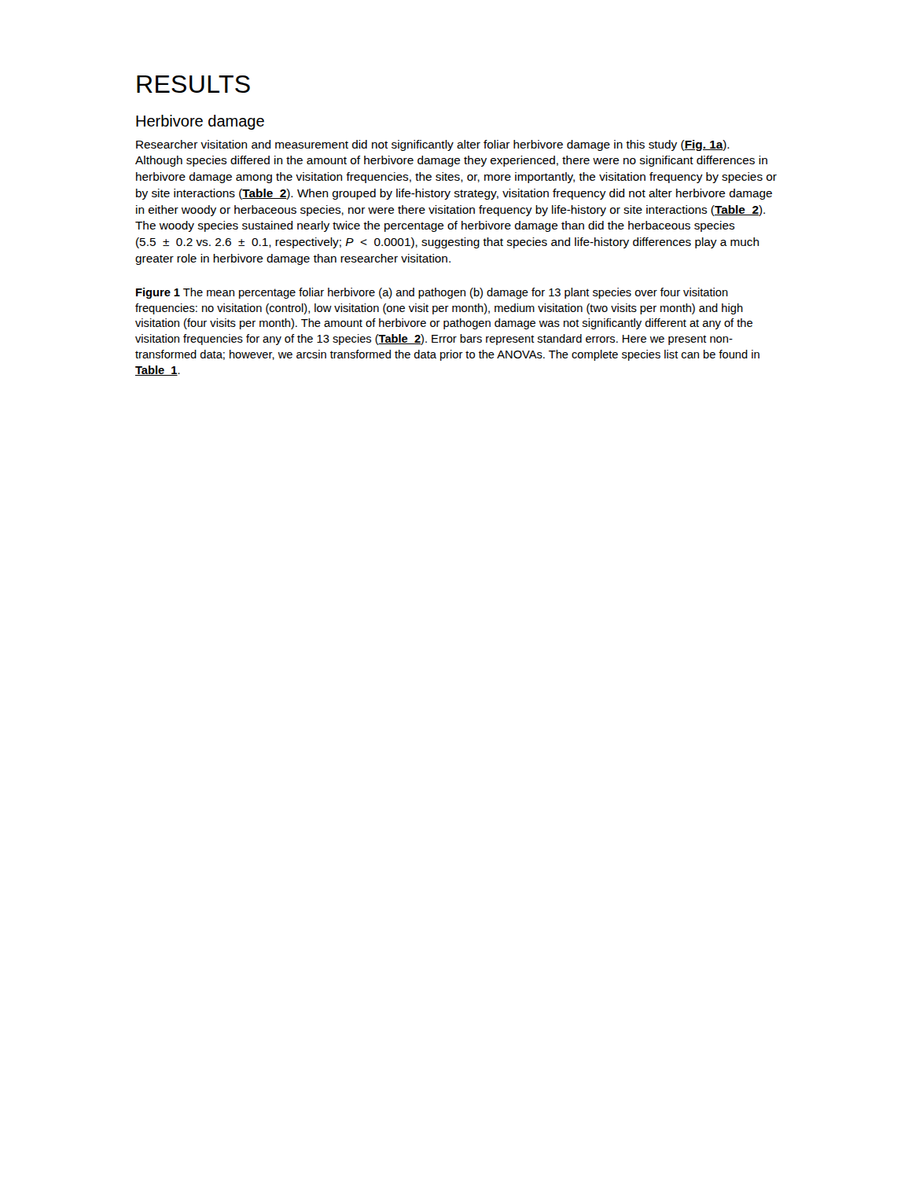RESULTS
Herbivore damage
Researcher visitation and measurement did not significantly alter foliar herbivore damage in this study (Fig. 1a). Although species differed in the amount of herbivore damage they experienced, there were no significant differences in herbivore damage among the visitation frequencies, the sites, or, more importantly, the visitation frequency by species or by site interactions (Table 2). When grouped by life-history strategy, visitation frequency did not alter herbivore damage in either woody or herbaceous species, nor were there visitation frequency by life-history or site interactions (Table 2). The woody species sustained nearly twice the percentage of herbivore damage than did the herbaceous species (5.5 ± 0.2 vs. 2.6 ± 0.1, respectively; P < 0.0001), suggesting that species and life-history differences play a much greater role in herbivore damage than researcher visitation.
Figure 1 The mean percentage foliar herbivore (a) and pathogen (b) damage for 13 plant species over four visitation frequencies: no visitation (control), low visitation (one visit per month), medium visitation (two visits per month) and high visitation (four visits per month). The amount of herbivore or pathogen damage was not significantly different at any of the visitation frequencies for any of the 13 species (Table 2). Error bars represent standard errors. Here we present non-transformed data; however, we arcsin transformed the data prior to the ANOVAs. The complete species list can be found in Table 1.